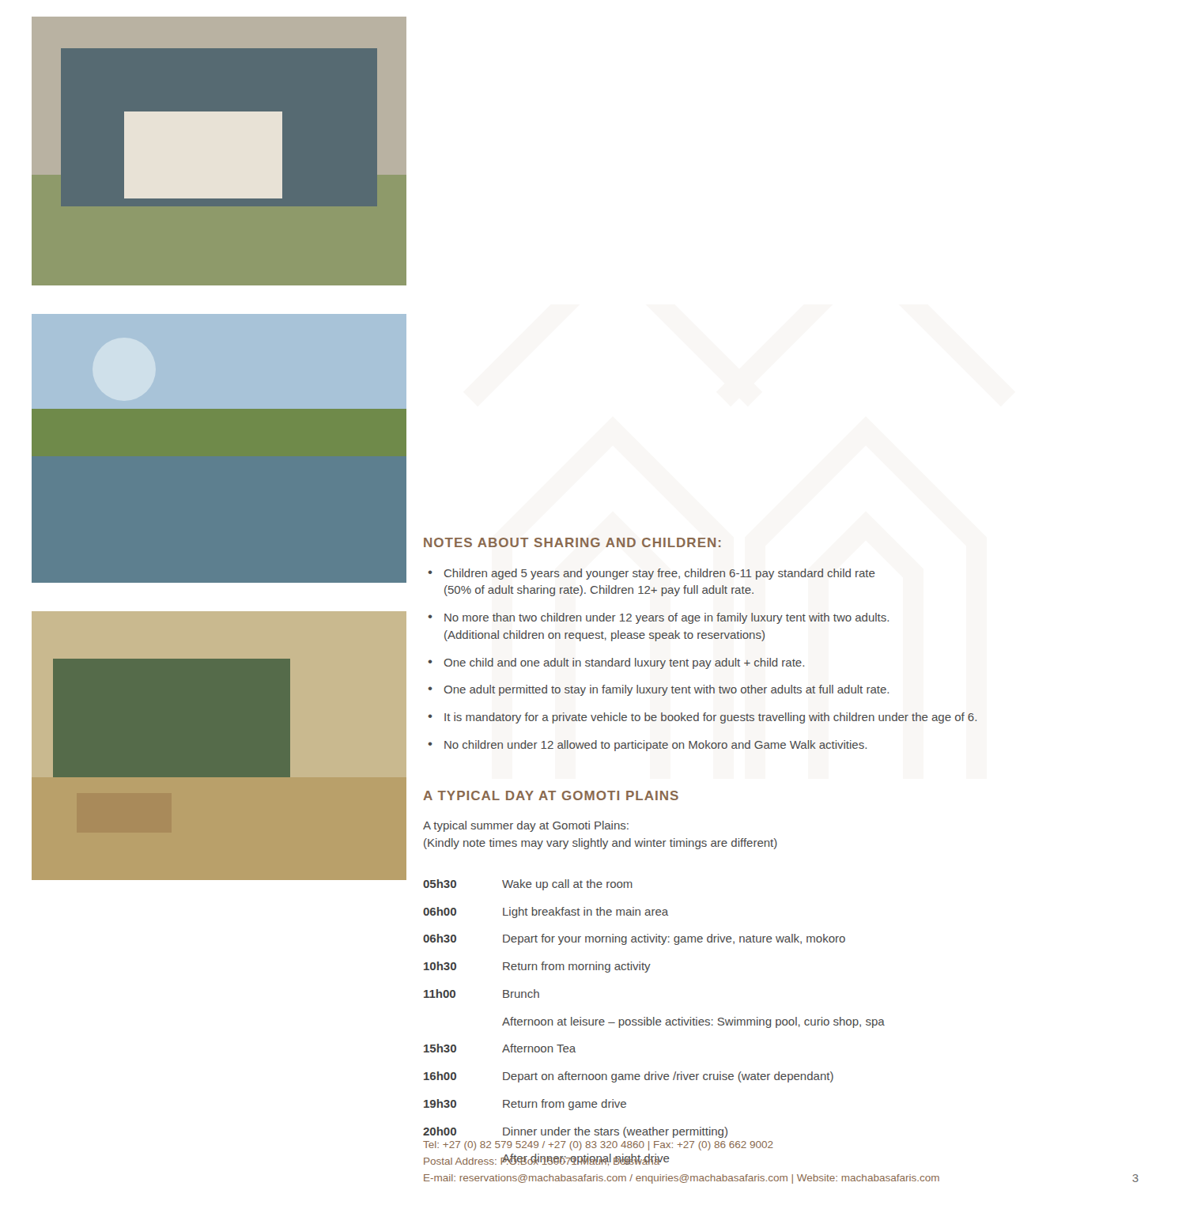Notes about sharing and children:
Children aged 5 years and younger stay free, children 6-11 pay standard child rate (50% of adult sharing rate). Children 12+ pay full adult rate.
No more than two children under 12 years of age in family luxury tent with two adults. (Additional children on request, please speak to reservations)
One child and one adult in standard luxury tent pay adult + child rate.
One adult permitted to stay in family luxury tent with two other adults at full adult rate.
It is mandatory for a private vehicle to be booked for guests travelling with children under the age of 6.
No children under 12 allowed to participate on Mokoro and Game Walk activities.
A typical day at Gomoti Plains
A typical summer day at Gomoti Plains:
(Kindly note times may vary slightly and winter timings are different)
| 05h30 | Wake up call at the room |
| 06h00 | Light breakfast in the main area |
| 06h30 | Depart for your morning activity: game drive, nature walk, mokoro |
| 10h30 | Return from morning activity |
| 11h00 | Brunch |
| | Afternoon at leisure – possible activities: Swimming pool, curio shop, spa |
| 15h30 | Afternoon Tea |
| 16h00 | Depart on afternoon game drive /river cruise (water dependant) |
| 19h30 | Return from game drive |
| 20h00 | Dinner under the stars (weather permitting) |
| | After dinner: optional night drive |
Tel: +27 (0) 82 579 5249 / +27 (0) 83 320 4860 | Fax: +27 (0) 86 662 9002
Postal Address: P.O.Box 150071 Maun, Botswana
E-mail: reservations@machabasafaris.com / enquiries@machabasafaris.com | Website: machabasafaris.com 3